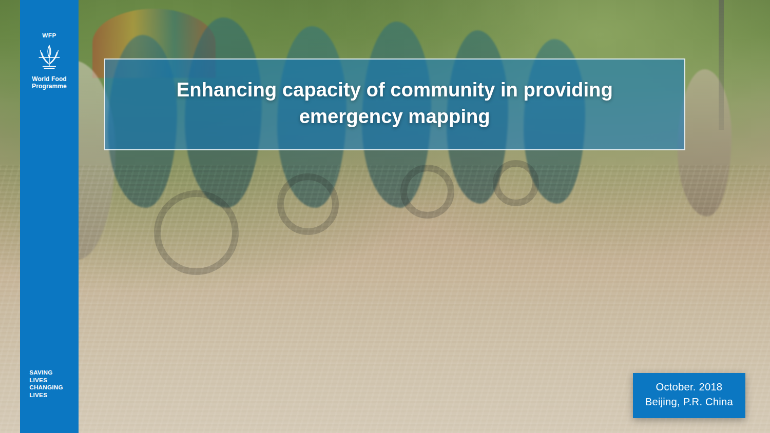WFP
World Food
Programme
Saving
Lives
Changing
Lives
Enhancing capacity of community in providing emergency mapping
October. 2018
Beijing, P.R. China